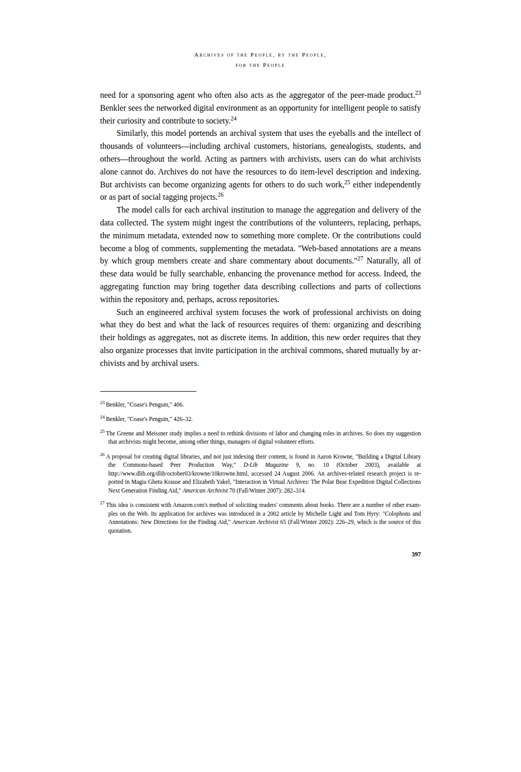Archives of the People, by the People,
for the People
need for a sponsoring agent who often also acts as the aggregator of the peer-made product.23 Benkler sees the networked digital environment as an opportunity for intelligent people to satisfy their curiosity and contribute to society.24
Similarly, this model portends an archival system that uses the eyeballs and the intellect of thousands of volunteers—including archival customers, historians, genealogists, students, and others—throughout the world. Acting as partners with archivists, users can do what archivists alone cannot do. Archives do not have the resources to do item-level description and indexing. But archivists can become organizing agents for others to do such work,25 either independently or as part of social tagging projects.26
The model calls for each archival institution to manage the aggregation and delivery of the data collected. The system might ingest the contributions of the volunteers, replacing, perhaps, the minimum metadata, extended now to something more complete. Or the contributions could become a blog of comments, supplementing the metadata. "Web-based annotations are a means by which group members create and share commentary about documents."27 Naturally, all of these data would be fully searchable, enhancing the provenance method for access. Indeed, the aggregating function may bring together data describing collections and parts of collections within the repository and, perhaps, across repositories.
Such an engineered archival system focuses the work of professional archivists on doing what they do best and what the lack of resources requires of them: organizing and describing their holdings as aggregates, not as discrete items. In addition, this new order requires that they also organize processes that invite participation in the archival commons, shared mutually by archivists and by archival users.
23 Benkler, "Coase's Penguin," 406.
24 Benkler, "Coase's Penguin," 426–32.
25 The Greene and Meissner study implies a need to rethink divisions of labor and changing roles in archives. So does my suggestion that archivists might become, among other things, managers of digital volunteer efforts.
26 A proposal for creating digital libraries, and not just indexing their content, is found in Aaron Krowne, "Building a Digital Library the Commons-based Peer Production Way," D-Lib Magazine 9, no. 10 (October 2003), available at http://www.dlib.org/dlib/october03/krowne/10krowne.html, accessed 24 August 2006. An archives-related research project is reported in Magia Ghetu Krause and Elizabeth Yakel, "Interaction in Virtual Archives: The Polar Bear Expedition Digital Collections Next Generation Finding Aid," American Archivist 70 (Fall/Winter 2007): 282–314.
27 This idea is consistent with Amazon.com's method of soliciting readers' comments about books. There are a number of other examples on the Web. Its application for archives was introduced in a 2002 article by Michelle Light and Tom Hyry: "Colophons and Annotations: New Directions for the Finding Aid," American Archivist 65 (Fall/Winter 2002): 226–29, which is the source of this quotation.
397